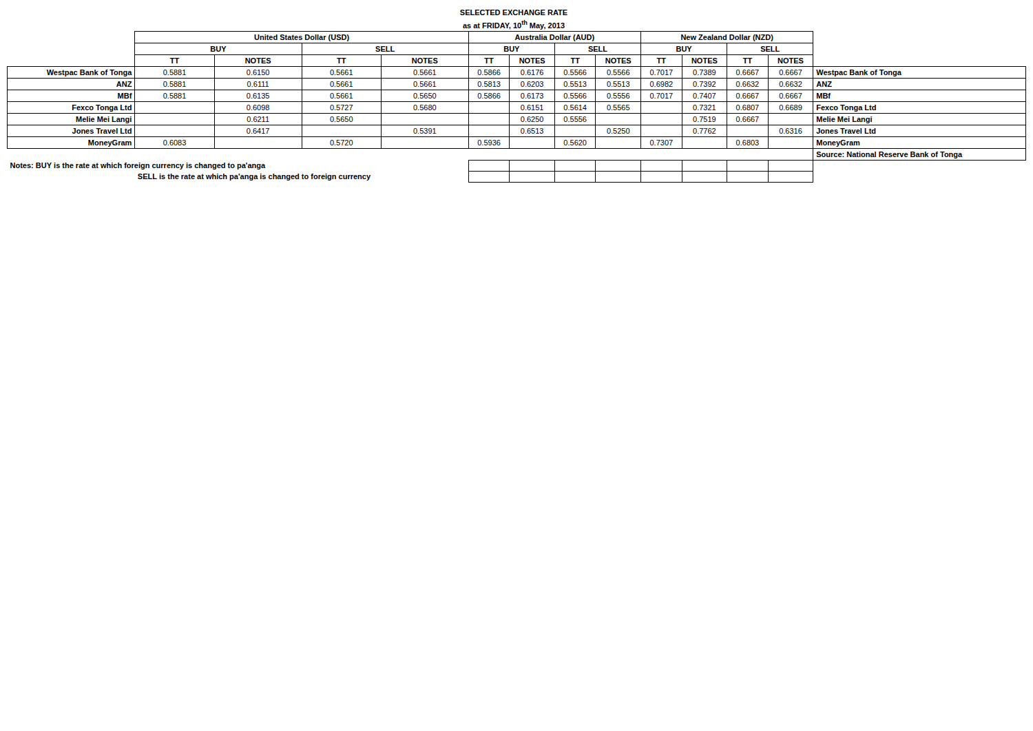| | SELECTED EXCHANGE RATE | |
| | as at FRIDAY, 10 th May, 2013 | |
| | United States Dollar (USD) | Australia Dollar (AUD) | New Zealand Dollar (NZD) | |
| | BUY | SELL | BUY | SELL | BUY | SELL | |
| | TT | NOTES | TT | NOTES | TT | NOTES | TT | NOTES | TT | NOTES | TT | NOTES | |
| Westpac Bank of Tonga | 0.5881 | 0.6150 | 0.5661 | 0.5661 | 0.5866 | 0.6176 | 0.5566 | 0.5566 | 0.7017 | 0.7389 | 0.6667 | 0.6667 | Westpac Bank of Tonga |
| ANZ | 0.5881 | 0.6111 | 0.5661 | 0.5661 | 0.5813 | 0.6203 | 0.5513 | 0.5513 | 0.6982 | 0.7392 | 0.6632 | 0.6632 | ANZ |
| MBf | 0.5881 | 0.6135 | 0.5661 | 0.5650 | 0.5866 | 0.6173 | 0.5566 | 0.5556 | 0.7017 | 0.7407 | 0.6667 | 0.6667 | MBf |
| Fexco Tonga Ltd | | 0.6098 | 0.5727 | 0.5680 | | 0.6151 | 0.5614 | 0.5565 | | 0.7321 | 0.6807 | 0.6689 | Fexco Tonga Ltd |
| Melie Mei Langi | | 0.6211 | 0.5650 | | | 0.6250 | 0.5556 | | | 0.7519 | 0.6667 | | Melie Mei Langi |
| Jones Travel Ltd | | 0.6417 | | 0.5391 | | 0.6513 | | 0.5250 | | 0.7762 | | 0.6316 | Jones Travel Ltd |
| MoneyGram | 0.6083 | | 0.5720 | | 0.5936 | | 0.5620 | | 0.7307 | | 0.6803 | | MoneyGram |
| | | | | | | | | | | | | | Source: National Reserve Bank of Tonga |
| Notes: BUY is the rate at which foreign currency is changed to pa'anga | | | | | | | | | |
| | SELL is the rate at which pa'anga is changed to foreign currency | | | | | | | | | |